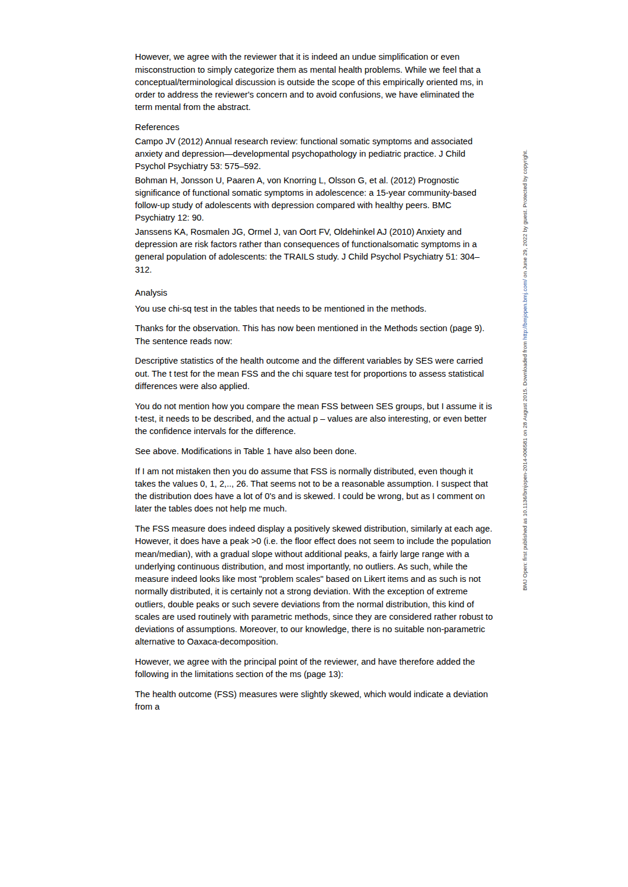BMJ Open: first published as 10.1136/bmjopen-2014-006581 on 28 August 2015. Downloaded from http://bmjopen.bmj.com/ on June 29, 2022 by guest. Protected by copyright.
However, we agree with the reviewer that it is indeed an undue simplification or even misconstruction to simply categorize them as mental health problems. While we feel that a conceptual/terminological discussion is outside the scope of this empirically oriented ms, in order to address the reviewer's concern and to avoid confusions, we have eliminated the term mental from the abstract.
References
Campo JV (2012) Annual research review: functional somatic symptoms and associated anxiety and depression—developmental psychopathology in pediatric practice. J Child Psychol Psychiatry 53: 575–592.
Bohman H, Jonsson U, Paaren A, von Knorring L, Olsson G, et al. (2012) Prognostic significance of functional somatic symptoms in adolescence: a 15-year community-based follow-up study of adolescents with depression compared with healthy peers. BMC Psychiatry 12: 90.
Janssens KA, Rosmalen JG, Ormel J, van Oort FV, Oldehinkel AJ (2010) Anxiety and depression are risk factors rather than consequences of functionalsomatic symptoms in a general population of adolescents: the TRAILS study. J Child Psychol Psychiatry 51: 304–312.
Analysis
You use chi-sq test in the tables that needs to be mentioned in the methods.
Thanks for the observation. This has now been mentioned in the Methods section (page 9). The sentence reads now:
Descriptive statistics of the health outcome and the different variables by SES were carried out. The t test for the mean FSS and the chi square test for proportions to assess statistical differences were also applied.
You do not mention how you compare the mean FSS between SES groups, but I assume it is t-test, it needs to be described, and the actual p – values are also interesting, or even better the confidence intervals for the difference.
See above. Modifications in Table 1 have also been done.
If I am not mistaken then you do assume that FSS is normally distributed, even though it takes the values 0, 1, 2,.., 26. That seems not to be a reasonable assumption. I suspect that the distribution does have a lot of 0's and is skewed. I could be wrong, but as I comment on later the tables does not help me much.
The FSS measure does indeed display a positively skewed distribution, similarly at each age. However, it does have a peak >0 (i.e. the floor effect does not seem to include the population mean/median), with a gradual slope without additional peaks, a fairly large range with a underlying continuous distribution, and most importantly, no outliers. As such, while the measure indeed looks like most "problem scales" based on Likert items and as such is not normally distributed, it is certainly not a strong deviation. With the exception of extreme outliers, double peaks or such severe deviations from the normal distribution, this kind of scales are used routinely with parametric methods, since they are considered rather robust to deviations of assumptions. Moreover, to our knowledge, there is no suitable non-parametric alternative to Oaxaca-decomposition.
However, we agree with the principal point of the reviewer, and have therefore added the following in the limitations section of the ms (page 13):
The health outcome (FSS) measures were slightly skewed, which would indicate a deviation from a